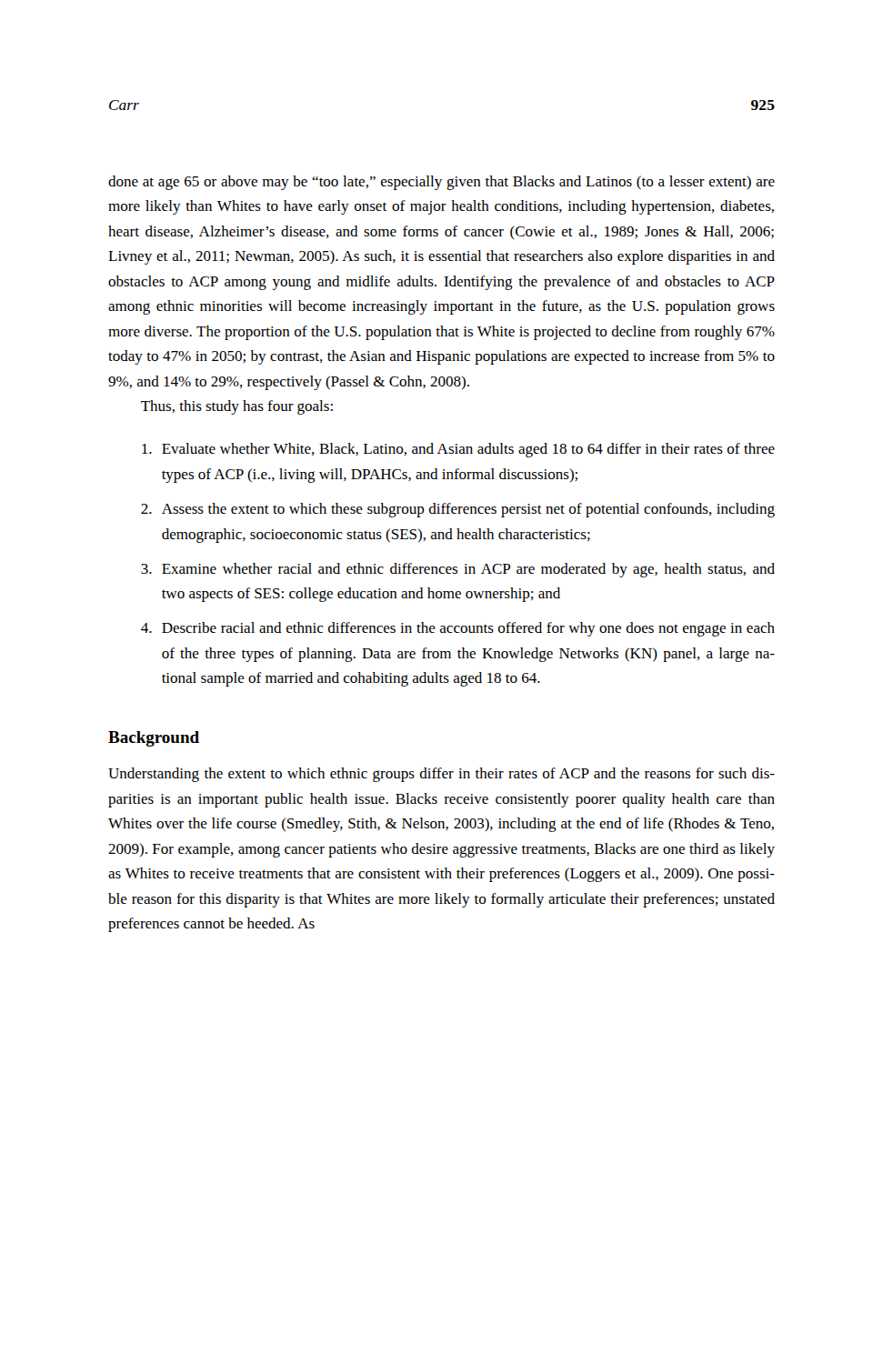Carr 925
done at age 65 or above may be “too late,” especially given that Blacks and Latinos (to a lesser extent) are more likely than Whites to have early onset of major health conditions, including hypertension, diabetes, heart disease, Alzheimer’s disease, and some forms of cancer (Cowie et al., 1989; Jones & Hall, 2006; Livney et al., 2011; Newman, 2005). As such, it is essential that researchers also explore disparities in and obstacles to ACP among young and midlife adults. Identifying the prevalence of and obstacles to ACP among ethnic minorities will become increasingly important in the future, as the U.S. population grows more diverse. The proportion of the U.S. population that is White is projected to decline from roughly 67% today to 47% in 2050; by contrast, the Asian and Hispanic populations are expected to increase from 5% to 9%, and 14% to 29%, respectively (Passel & Cohn, 2008).
Thus, this study has four goals:
Evaluate whether White, Black, Latino, and Asian adults aged 18 to 64 differ in their rates of three types of ACP (i.e., living will, DPAHCs, and informal discussions);
Assess the extent to which these subgroup differences persist net of potential confounds, including demographic, socioeconomic status (SES), and health characteristics;
Examine whether racial and ethnic differences in ACP are moderated by age, health status, and two aspects of SES: college education and home ownership; and
Describe racial and ethnic differences in the accounts offered for why one does not engage in each of the three types of planning. Data are from the Knowledge Networks (KN) panel, a large national sample of married and cohabiting adults aged 18 to 64.
Background
Understanding the extent to which ethnic groups differ in their rates of ACP and the reasons for such disparities is an important public health issue. Blacks receive consistently poorer quality health care than Whites over the life course (Smedley, Stith, & Nelson, 2003), including at the end of life (Rhodes & Teno, 2009). For example, among cancer patients who desire aggressive treatments, Blacks are one third as likely as Whites to receive treatments that are consistent with their preferences (Loggers et al., 2009). One possible reason for this disparity is that Whites are more likely to formally articulate their preferences; unstated preferences cannot be heeded. As